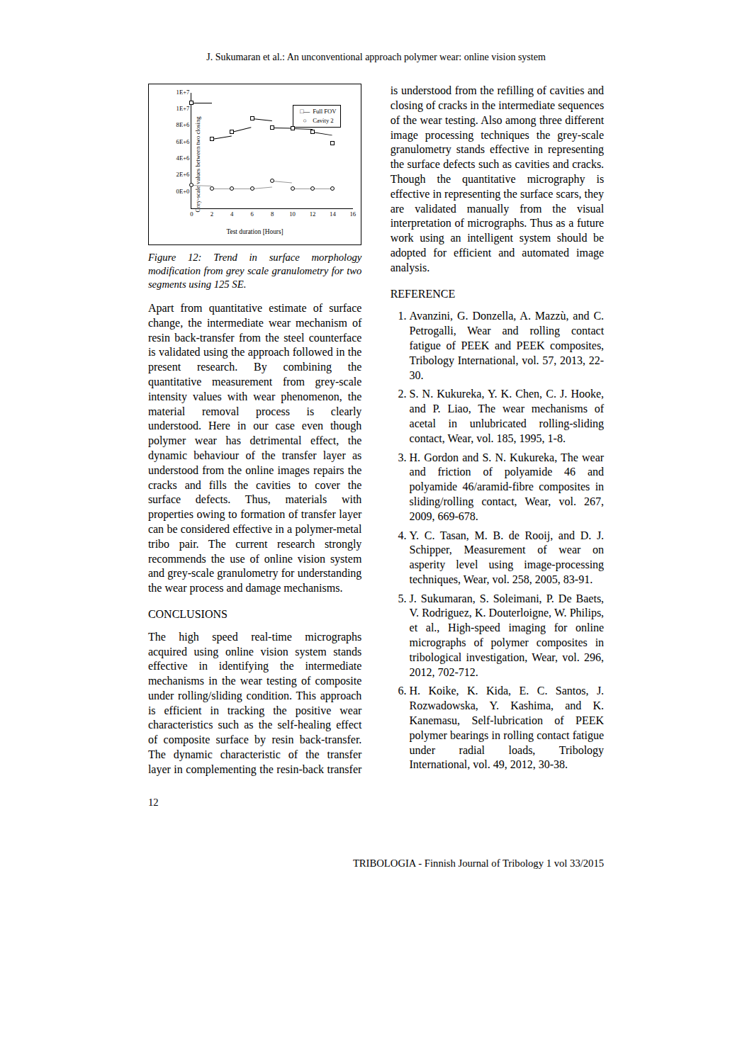J. Sukumaran et al.: An unconventional approach polymer wear: online vision system
Grey-scale values between two closing
1E+7
1E+7
8E+6
6E+6
4E+6
2E+6
0E+0
0
2
4
6
8
10
12
14
16
□—Full FOV
○Cavity 2
Test duration [Hours]
Figure 12: Trend in surface morphology modification from grey scale granulometry for two segments using 125 SE.
Apart from quantitative estimate of surface change, the intermediate wear mechanism of resin back-transfer from the steel counterface is validated using the approach followed in the present research. By combining the quantitative measurement from grey-scale intensity values with wear phenomenon, the material removal process is clearly understood. Here in our case even though polymer wear has detrimental effect, the dynamic behaviour of the transfer layer as understood from the online images repairs the cracks and fills the cavities to cover the surface defects. Thus, materials with properties owing to formation of transfer layer can be considered effective in a polymer-metal tribo pair. The current research strongly recommends the use of online vision system and grey-scale granulometry for understanding the wear process and damage mechanisms.
Conclusions
The high speed real-time micrographs acquired using online vision system stands effective in identifying the intermediate mechanisms in the wear testing of composite under rolling/sliding condition. This approach is efficient in tracking the positive wear characteristics such as the self-healing effect of composite surface by resin back-transfer. The dynamic characteristic of the transfer layer in complementing the resin-back transfer is understood from the refilling of cavities and closing of cracks in the intermediate sequences of the wear testing. Also among three different image processing techniques the grey-scale granulometry stands effective in representing the surface defects such as cavities and cracks. Though the quantitative micrography is effective in representing the surface scars, they are validated manually from the visual interpretation of micrographs. Thus as a future work using an intelligent system should be adopted for efficient and automated image analysis.
Reference
Avanzini, G. Donzella, A. Mazzù, and C. Petrogalli, Wear and rolling contact fatigue of PEEK and PEEK composites, Tribology International, vol. 57, 2013, 22-30.
S. N. Kukureka, Y. K. Chen, C. J. Hooke, and P. Liao, The wear mechanisms of acetal in unlubricated rolling-sliding contact, Wear, vol. 185, 1995, 1-8.
H. Gordon and S. N. Kukureka, The wear and friction of polyamide 46 and polyamide 46/aramid-fibre composites in sliding/rolling contact, Wear, vol. 267, 2009, 669-678.
Y. C. Tasan, M. B. de Rooij, and D. J. Schipper, Measurement of wear on asperity level using image-processing techniques, Wear, vol. 258, 2005, 83-91.
J. Sukumaran, S. Soleimani, P. De Baets, V. Rodriguez, K. Douterloigne, W. Philips, et al., High-speed imaging for online micrographs of polymer composites in tribological investigation, Wear, vol. 296, 2012, 702-712.
H. Koike, K. Kida, E. C. Santos, J. Rozwadowska, Y. Kashima, and K. Kanemasu, Self-lubrication of PEEK polymer bearings in rolling contact fatigue under radial loads, Tribology International, vol. 49, 2012, 30-38.
12
TRIBOLOGIA - Finnish Journal of Tribology 1 vol 33/2015